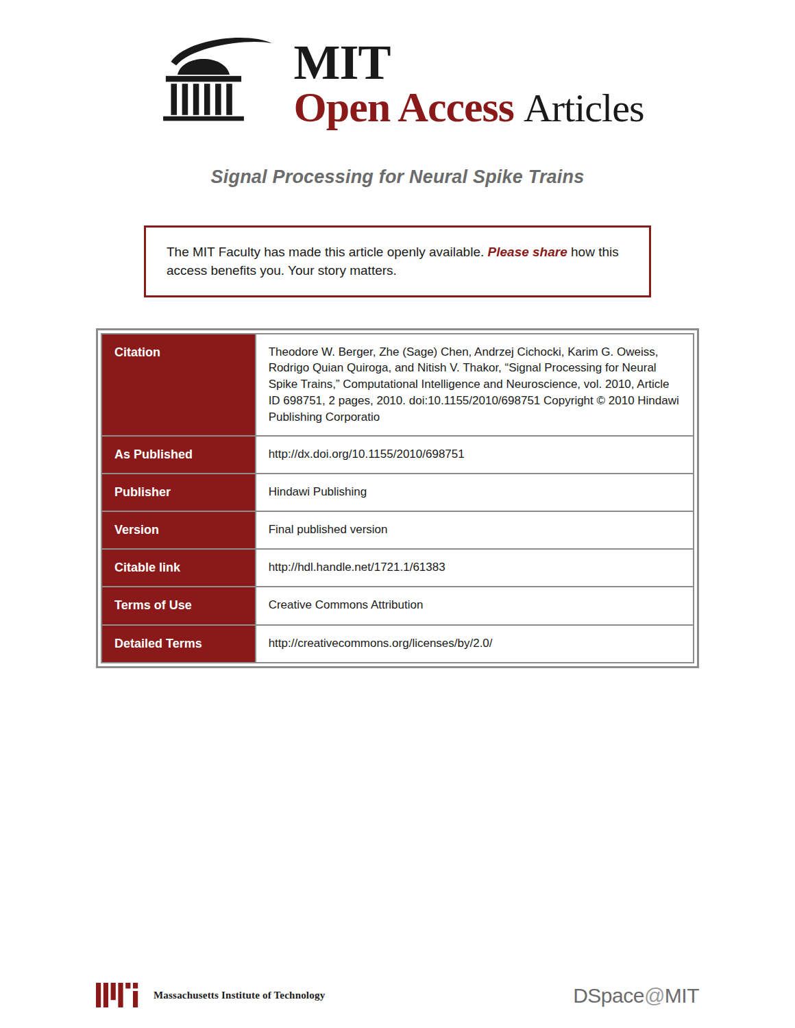MIT
Open Access Articles
Signal Processing for Neural Spike Trains
The MIT Faculty has made this article openly available. Please share how this access benefits you. Your story matters.
| Citation | Theodore W. Berger, Zhe (Sage) Chen, Andrzej Cichocki, Karim G. Oweiss, Rodrigo Quian Quiroga, and Nitish V. Thakor, “Signal Processing for Neural Spike Trains,” Computational Intelligence and Neuroscience, vol. 2010, Article ID 698751, 2 pages, 2010. doi:10.1155/2010/698751 Copyright © 2010 Hindawi Publishing Corporatio |
| As Published | http://dx.doi.org/10.1155/2010/698751 |
| Publisher | Hindawi Publishing |
| Version | Final published version |
| Citable link | http://hdl.handle.net/1721.1/61383 |
| Terms of Use | Creative Commons Attribution |
| Detailed Terms | http://creativecommons.org/licenses/by/2.0/ |
Massachusetts Institute of Technology
DSpace@MIT